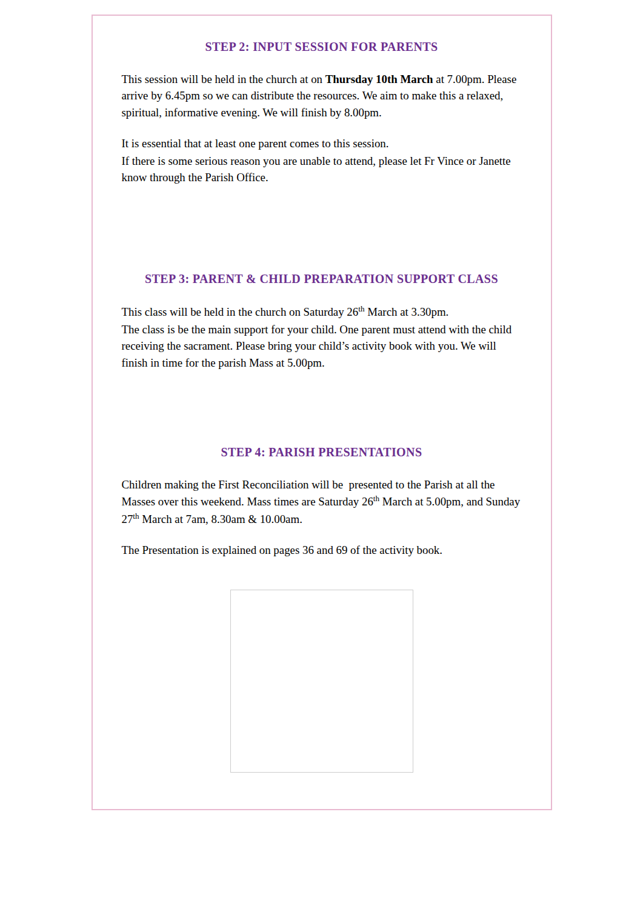STEP 2: INPUT SESSION FOR PARENTS
This session will be held in the church at on Thursday 10th March at 7.00pm. Please arrive by 6.45pm so we can distribute the resources. We aim to make this a relaxed, spiritual, informative evening. We will finish by 8.00pm.
It is essential that at least one parent comes to this session.
If there is some serious reason you are unable to attend, please let Fr Vince or Janette know through the Parish Office.
STEP 3: PARENT & CHILD PREPARATION SUPPORT CLASS
This class will be held in the church on Saturday 26th March at 3.30pm.
The class is be the main support for your child. One parent must attend with the child receiving the sacrament. Please bring your child’s activity book with you. We will finish in time for the parish Mass at 5.00pm.
STEP 4: PARISH PRESENTATIONS
Children making the First Reconciliation will be presented to the Parish at all the Masses over this weekend. Mass times are Saturday 26th March at 5.00pm, and Sunday 27th March at 7am, 8.30am & 10.00am.
The Presentation is explained on pages 36 and 69 of the activity book.